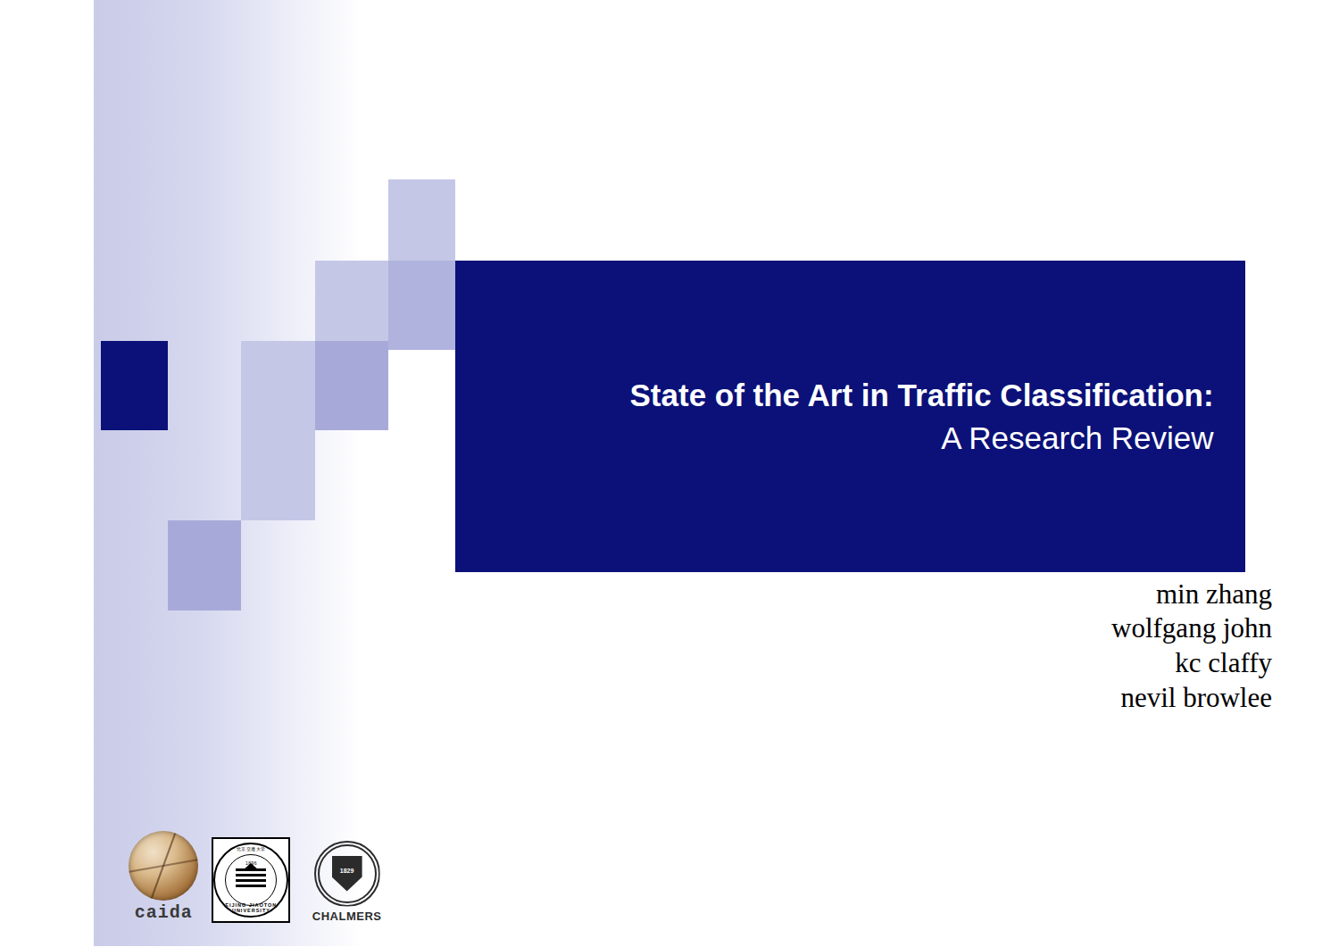State of the Art in Traffic Classification:
A Research Review
min zhang
wolfgang john
kc claffy
nevil browlee
caida
北京交通大学
1896
BEIJING JIAOTONG UNIVERSITY
1829
CHALMERS